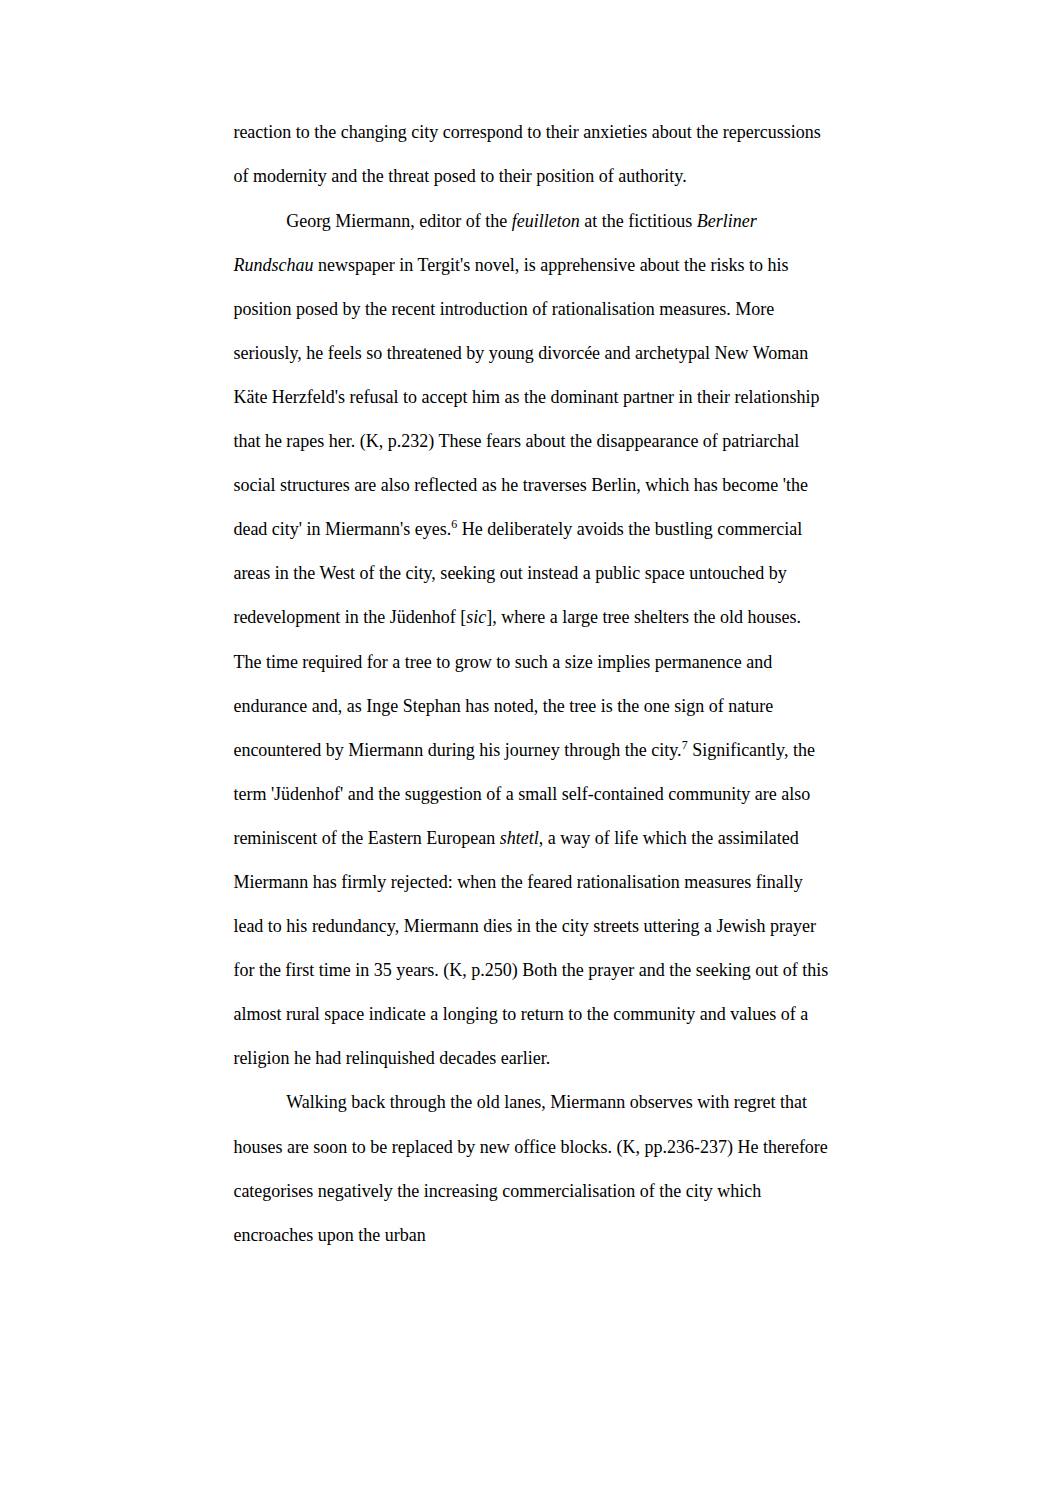reaction to the changing city correspond to their anxieties about the repercussions of modernity and the threat posed to their position of authority.
Georg Miermann, editor of the feuilleton at the fictitious Berliner Rundschau newspaper in Tergit's novel, is apprehensive about the risks to his position posed by the recent introduction of rationalisation measures. More seriously, he feels so threatened by young divorcée and archetypal New Woman Käte Herzfeld's refusal to accept him as the dominant partner in their relationship that he rapes her. (K, p.232) These fears about the disappearance of patriarchal social structures are also reflected as he traverses Berlin, which has become 'the dead city' in Miermann's eyes.6 He deliberately avoids the bustling commercial areas in the West of the city, seeking out instead a public space untouched by redevelopment in the Jüdenhof [sic], where a large tree shelters the old houses. The time required for a tree to grow to such a size implies permanence and endurance and, as Inge Stephan has noted, the tree is the one sign of nature encountered by Miermann during his journey through the city.7 Significantly, the term 'Jüdenhof' and the suggestion of a small self-contained community are also reminiscent of the Eastern European shtetl, a way of life which the assimilated Miermann has firmly rejected: when the feared rationalisation measures finally lead to his redundancy, Miermann dies in the city streets uttering a Jewish prayer for the first time in 35 years. (K, p.250) Both the prayer and the seeking out of this almost rural space indicate a longing to return to the community and values of a religion he had relinquished decades earlier.
Walking back through the old lanes, Miermann observes with regret that houses are soon to be replaced by new office blocks. (K, pp.236-237) He therefore categorises negatively the increasing commercialisation of the city which encroaches upon the urban